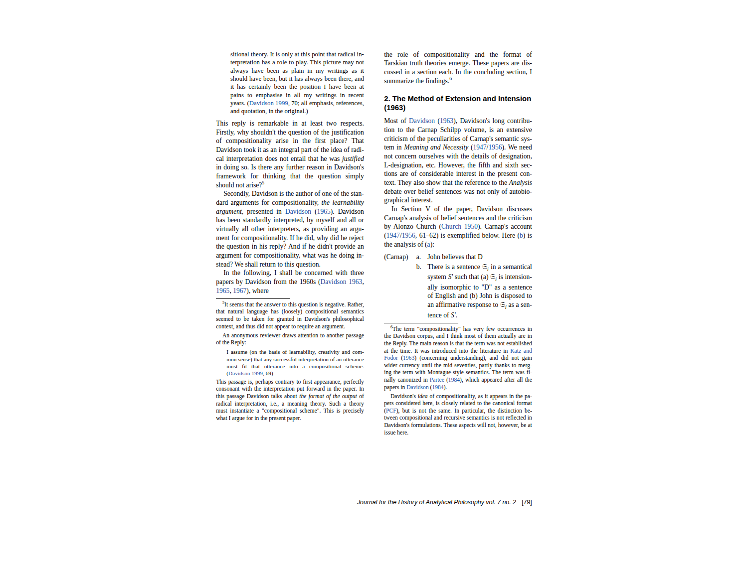sitional theory. It is only at this point that radical interpretation has a role to play. This picture may not always have been as plain in my writings as it should have been, but it has always been there, and it has certainly been the position I have been at pains to emphasise in all my writings in recent years. (Davidson 1999, 70; all emphasis, references, and quotation, in the original.)
This reply is remarkable in at least two respects. Firstly, why shouldn't the question of the justification of compositionality arise in the first place? That Davidson took it as an integral part of the idea of radical interpretation does not entail that he was justified in doing so. Is there any further reason in Davidson's framework for thinking that the question simply should not arise?5
Secondly, Davidson is the author of one of the standard arguments for compositionality, the learnability argument, presented in Davidson (1965). Davidson has been standardly interpreted, by myself and all or virtually all other interpreters, as providing an argument for compositionality. If he did, why did he reject the question in his reply? And if he didn't provide an argument for compositionality, what was he doing instead? We shall return to this question.
In the following, I shall be concerned with three papers by Davidson from the 1960s (Davidson 1963, 1965, 1967), where
5It seems that the answer to this question is negative. Rather, that natural language has (loosely) compositional semantics seemed to be taken for granted in Davidson's philosophical context, and thus did not appear to require an argument.
An anonymous reviewer draws attention to another passage of the Reply:
I assume (on the basis of learnability, creativity and common sense) that any successful interpretation of an utterance must fit that utterance into a compositional scheme. (Davidson 1999, 69)
This passage is, perhaps contrary to first appearance, perfectly consonant with the interpretation put forward in the paper. In this passage Davidson talks about the format of the output of radical interpretation, i.e., a meaning theory. Such a theory must instantiate a "compositional scheme". This is precisely what I argue for in the present paper.
the role of compositionality and the format of Tarskian truth theories emerge. These papers are discussed in a section each. In the concluding section, I summarize the findings.6
2. The Method of Extension and Intension (1963)
Most of Davidson (1963), Davidson's long contribution to the Carnap Schilpp volume, is an extensive criticism of the peculiarities of Carnap's semantic system in Meaning and Necessity (1947/1956). We need not concern ourselves with the details of designation, L-designation, etc. However, the fifth and sixth sections are of considerable interest in the present context. They also show that the reference to the Analysis debate over belief sentences was not only of autobiographical interest.
In Section V of the paper, Davidson discusses Carnap's analysis of belief sentences and the criticism by Alonzo Church (Church 1950). Carnap's account (1947/1956, 61–62) is exemplified below. Here (b) is the analysis of (a):
(Carnap)
a.
John believes that D
b.
There is a sentence 𝔖i in a semantical system S' such that (a) 𝔖i is intensionally isomorphic to "D" as a sentence of English and (b) John is disposed to an affirmative response to 𝔖i as a sentence of S'.
6The term "compositionality" has very few occurrences in the Davidson corpus, and I think most of them actually are in the Reply. The main reason is that the term was not established at the time. It was introduced into the literature in Katz and Fodor (1963) (concerning understanding), and did not gain wider currency until the mid-seventies, partly thanks to merging the term with Montague-style semantics. The term was finally canonized in Partee (1984), which appeared after all the papers in Davidson (1984).
Davidson's idea of compositionality, as it appears in the papers considered here, is closely related to the canonical format (PCF), but is not the same. In particular, the distinction between compositional and recursive semantics is not reflected in Davidson's formulations. These aspects will not, however, be at issue here.
Journal for the History of Analytical Philosophy vol. 7 no. 2 [79]